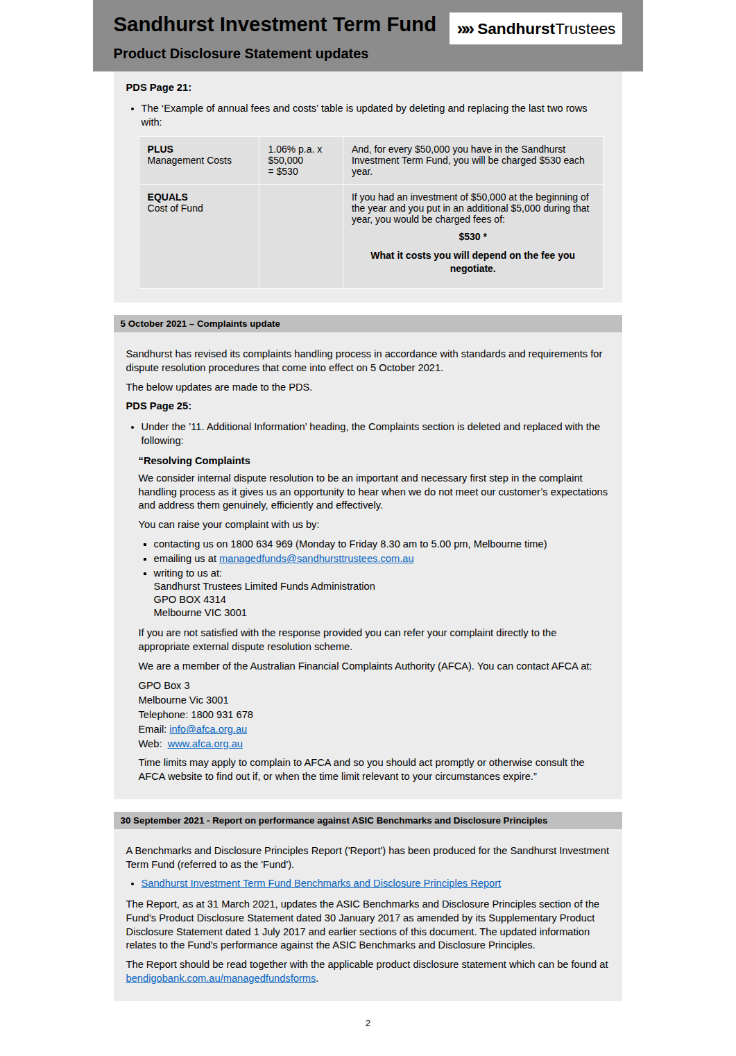Sandhurst Investment Term Fund
Product Disclosure Statement updates
»» SandhurstTrustees
PDS Page 21:
The ‘Example of annual fees and costs’ table is updated by deleting and replacing the last two rows with:
| PLUS Management Costs | 1.06% p.a. x $50,000 = $530 | And, for every $50,000 you have in the Sandhurst Investment Term Fund, you will be charged $530 each year. |
| EQUALS Cost of Fund | | If you had an investment of $50,000 at the beginning of the year and you put in an additional $5,000 during that year, you would be charged fees of: $530 * What it costs you will depend on the fee you negotiate. |
5 October 2021 – Complaints update
Sandhurst has revised its complaints handling process in accordance with standards and requirements for dispute resolution procedures that come into effect on 5 October 2021.
The below updates are made to the PDS.
PDS Page 25:
Under the ’11. Additional Information’ heading, the Complaints section is deleted and replaced with the following:
“Resolving Complaints
We consider internal dispute resolution to be an important and necessary first step in the complaint handling process as it gives us an opportunity to hear when we do not meet our customer’s expectations and address them genuinely, efficiently and effectively.
You can raise your complaint with us by:
contacting us on 1800 634 969 (Monday to Friday 8.30 am to 5.00 pm, Melbourne time)
emailing us at managedfunds@sandhursttrustees.com.au
writing to us at:
Sandhurst Trustees Limited Funds Administration
GPO BOX 4314
Melbourne VIC 3001
If you are not satisfied with the response provided you can refer your complaint directly to the appropriate external dispute resolution scheme.
We are a member of the Australian Financial Complaints Authority (AFCA). You can contact AFCA at:
GPO Box 3
Melbourne Vic 3001
Telephone: 1800 931 678
Email: info@afca.org.au
Web: www.afca.org.au
Time limits may apply to complain to AFCA and so you should act promptly or otherwise consult the AFCA website to find out if, or when the time limit relevant to your circumstances expire.”
30 September 2021 - Report on performance against ASIC Benchmarks and Disclosure Principles
A Benchmarks and Disclosure Principles Report ('Report') has been produced for the Sandhurst Investment Term Fund (referred to as the 'Fund').
Sandhurst Investment Term Fund Benchmarks and Disclosure Principles Report
The Report, as at 31 March 2021, updates the ASIC Benchmarks and Disclosure Principles section of the Fund's Product Disclosure Statement dated 30 January 2017 as amended by its Supplementary Product Disclosure Statement dated 1 July 2017 and earlier sections of this document. The updated information relates to the Fund's performance against the ASIC Benchmarks and Disclosure Principles.
The Report should be read together with the applicable product disclosure statement which can be found at bendigobank.com.au/managedfundsforms.
2